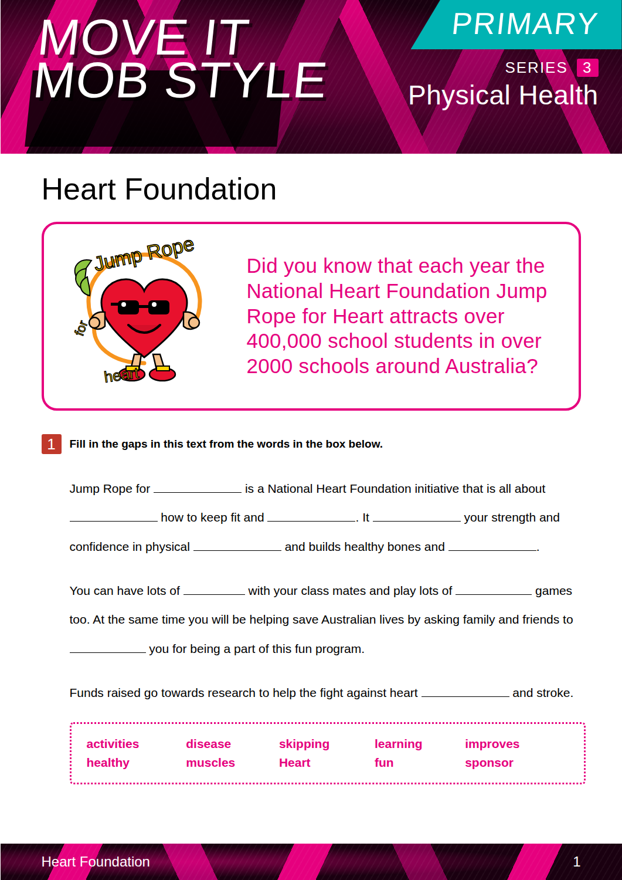MOVE IT
MOB STYLE
PRIMARY
SERIES 3
Physical Health
Heart Foundation
Jump Rope for heart
Did you know that each year the National Heart Foundation Jump Rope for Heart attracts over 400,000 school students in over 2000 schools around Australia?
1
Fill in the gaps in this text from the words in the box below.
Jump Rope for is a National Heart Foundation initiative that is all about how to keep fit and . It your strength and confidence in physical and builds healthy bones and .
You can have lots of with your class mates and play lots of games too. At the same time you will be helping save Australian lives by asking family and friends to you for being a part of this fun program.
Funds raised go towards research to help the fight against heart and stroke.
| activities | disease | skipping | learning | improves |
| healthy | muscles | Heart | fun | sponsor |
Heart Foundation
1